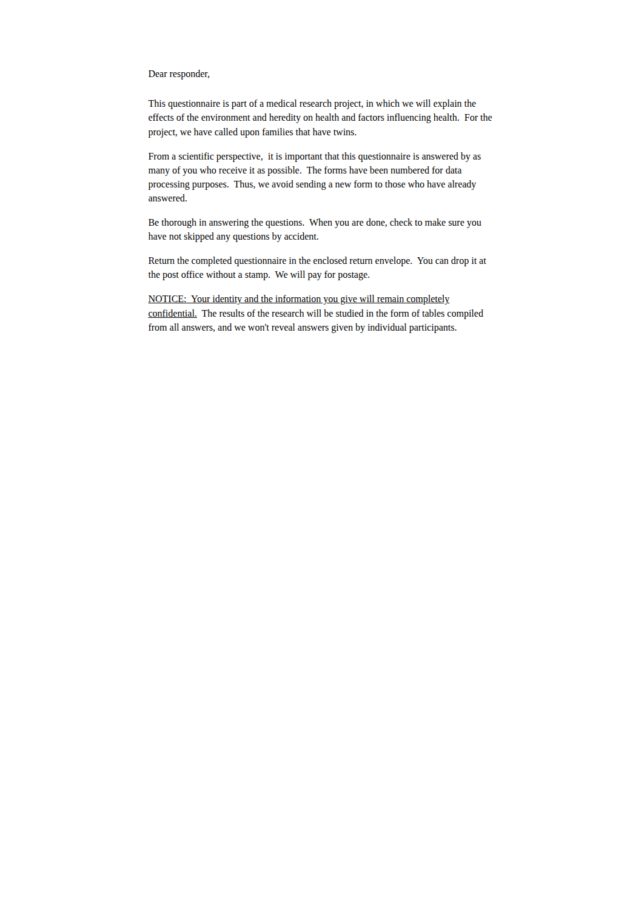Dear responder,
This questionnaire is part of a medical research project, in which we will explain the effects of the environment and heredity on health and factors influencing health. For the project, we have called upon families that have twins.
From a scientific perspective, it is important that this questionnaire is answered by as many of you who receive it as possible. The forms have been numbered for data processing purposes. Thus, we avoid sending a new form to those who have already answered.
Be thorough in answering the questions. When you are done, check to make sure you have not skipped any questions by accident.
Return the completed questionnaire in the enclosed return envelope. You can drop it at the post office without a stamp. We will pay for postage.
NOTICE: Your identity and the information you give will remain completely confidential. The results of the research will be studied in the form of tables compiled from all answers, and we won't reveal answers given by individual participants.